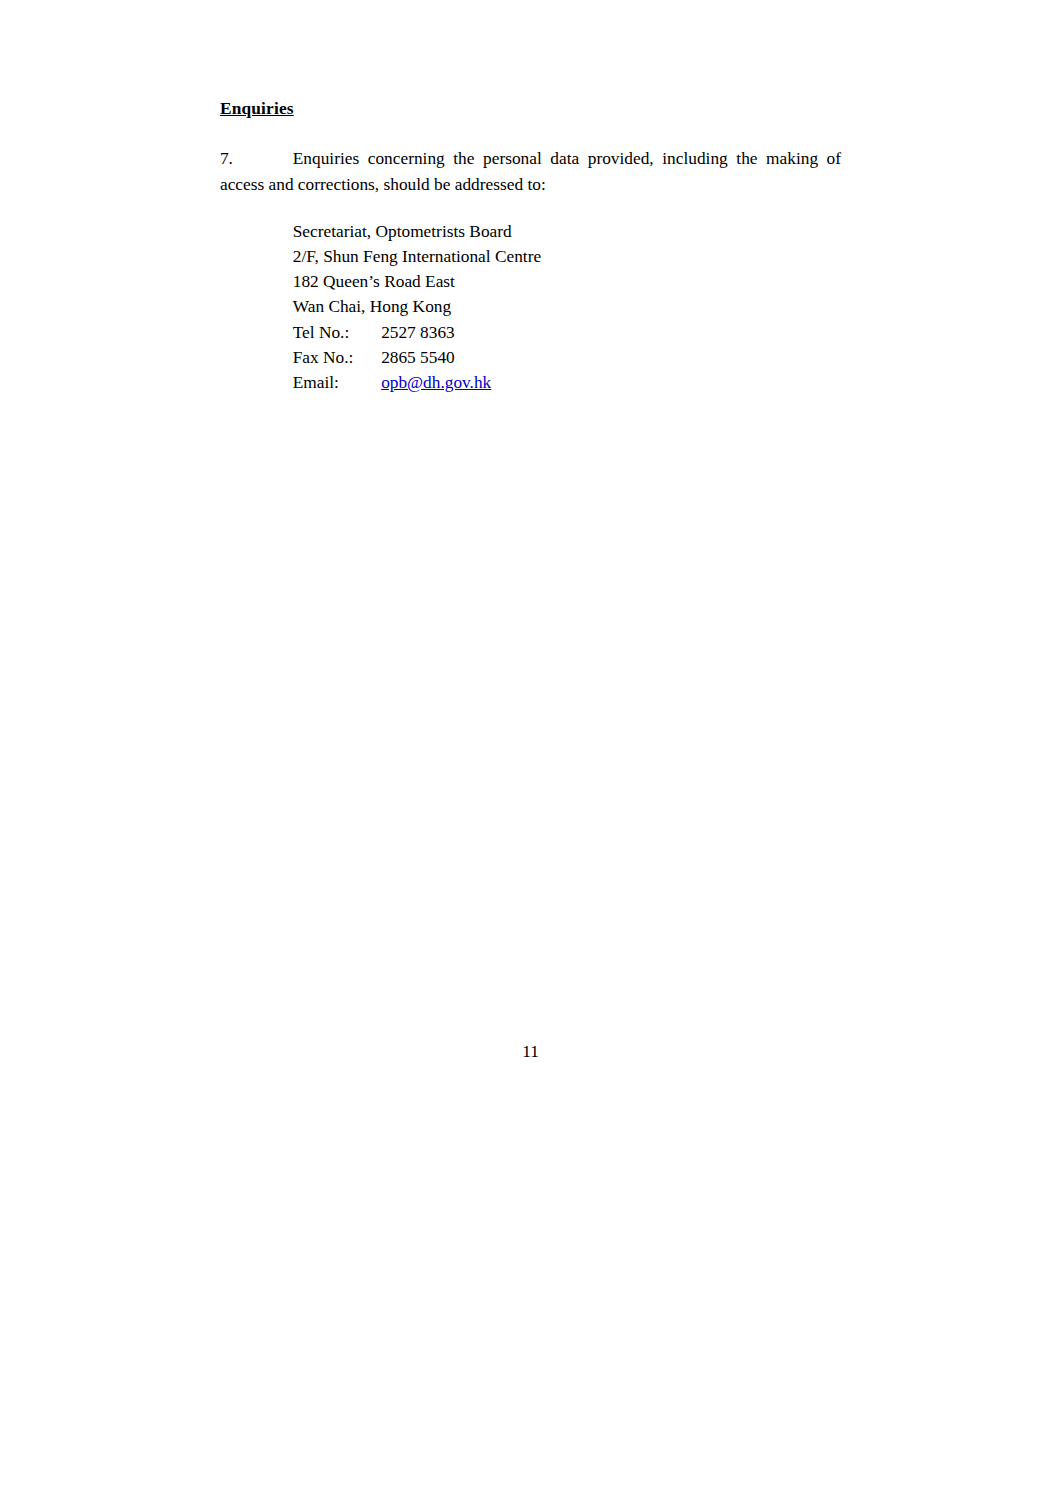Enquiries
7. Enquiries concerning the personal data provided, including the making of access and corrections, should be addressed to:
Secretariat, Optometrists Board
2/F, Shun Feng International Centre
182 Queen’s Road East
Wan Chai, Hong Kong
Tel No.: 2527 8363
Fax No.: 2865 5540
Email: opb@dh.gov.hk
11